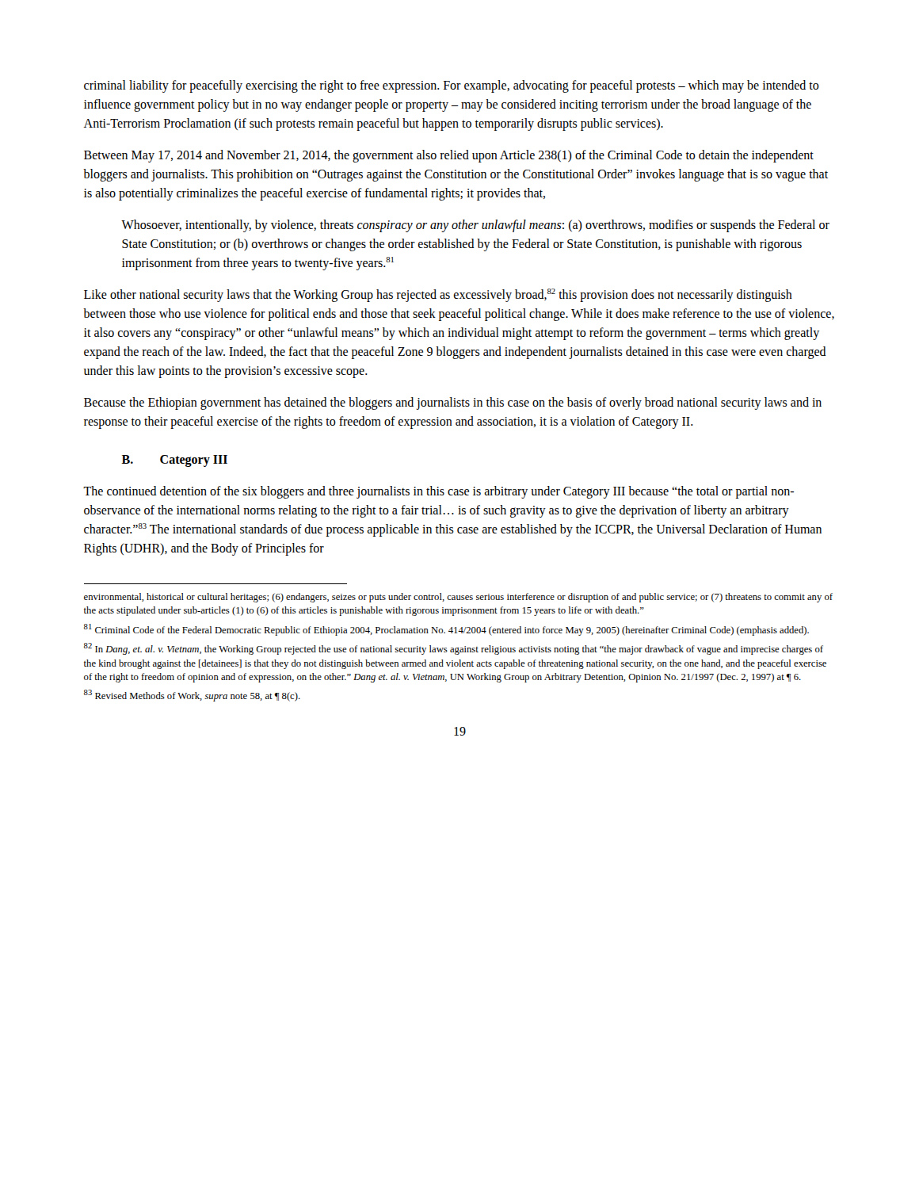criminal liability for peacefully exercising the right to free expression. For example, advocating for peaceful protests – which may be intended to influence government policy but in no way endanger people or property – may be considered inciting terrorism under the broad language of the Anti-Terrorism Proclamation (if such protests remain peaceful but happen to temporarily disrupts public services).
Between May 17, 2014 and November 21, 2014, the government also relied upon Article 238(1) of the Criminal Code to detain the independent bloggers and journalists. This prohibition on “Outrages against the Constitution or the Constitutional Order” invokes language that is so vague that is also potentially criminalizes the peaceful exercise of fundamental rights; it provides that,
Whosoever, intentionally, by violence, threats conspiracy or any other unlawful means: (a) overthrows, modifies or suspends the Federal or State Constitution; or (b) overthrows or changes the order established by the Federal or State Constitution, is punishable with rigorous imprisonment from three years to twenty-five years.81
Like other national security laws that the Working Group has rejected as excessively broad,82 this provision does not necessarily distinguish between those who use violence for political ends and those that seek peaceful political change. While it does make reference to the use of violence, it also covers any “conspiracy” or other “unlawful means” by which an individual might attempt to reform the government – terms which greatly expand the reach of the law. Indeed, the fact that the peaceful Zone 9 bloggers and independent journalists detained in this case were even charged under this law points to the provision’s excessive scope.
Because the Ethiopian government has detained the bloggers and journalists in this case on the basis of overly broad national security laws and in response to their peaceful exercise of the rights to freedom of expression and association, it is a violation of Category II.
B. Category III
The continued detention of the six bloggers and three journalists in this case is arbitrary under Category III because “the total or partial non-observance of the international norms relating to the right to a fair trial… is of such gravity as to give the deprivation of liberty an arbitrary character.”83 The international standards of due process applicable in this case are established by the ICCPR, the Universal Declaration of Human Rights (UDHR), and the Body of Principles for
environmental, historical or cultural heritages; (6) endangers, seizes or puts under control, causes serious interference or disruption of and public service; or (7) threatens to commit any of the acts stipulated under sub-articles (1) to (6) of this articles is punishable with rigorous imprisonment from 15 years to life or with death.”
81 Criminal Code of the Federal Democratic Republic of Ethiopia 2004, Proclamation No. 414/2004 (entered into force May 9, 2005) (hereinafter Criminal Code) (emphasis added).
82 In Dang, et. al. v. Vietnam, the Working Group rejected the use of national security laws against religious activists noting that “the major drawback of vague and imprecise charges of the kind brought against the [detainees] is that they do not distinguish between armed and violent acts capable of threatening national security, on the one hand, and the peaceful exercise of the right to freedom of opinion and of expression, on the other.” Dang et. al. v. Vietnam, UN Working Group on Arbitrary Detention, Opinion No. 21/1997 (Dec. 2, 1997) at ¶ 6.
83 Revised Methods of Work, supra note 58, at ¶ 8(c).
19